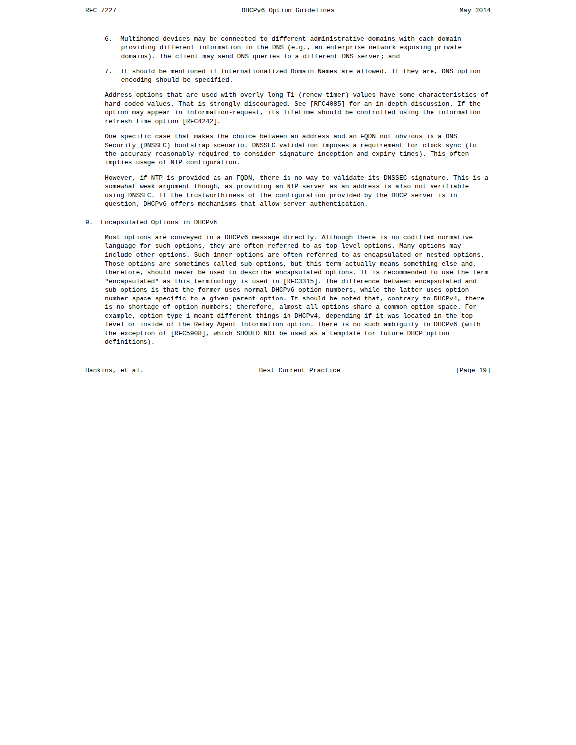RFC 7227 DHCPv6 Option Guidelines May 2014
6. Multihomed devices may be connected to different administrative domains with each domain providing different information in the DNS (e.g., an enterprise network exposing private domains). The client may send DNS queries to a different DNS server; and
7. It should be mentioned if Internationalized Domain Names are allowed. If they are, DNS option encoding should be specified.
Address options that are used with overly long T1 (renew timer) values have some characteristics of hard-coded values. That is strongly discouraged. See [RFC4085] for an in-depth discussion. If the option may appear in Information-request, its lifetime should be controlled using the information refresh time option [RFC4242].
One specific case that makes the choice between an address and an FQDN not obvious is a DNS Security (DNSSEC) bootstrap scenario. DNSSEC validation imposes a requirement for clock sync (to the accuracy reasonably required to consider signature inception and expiry times). This often implies usage of NTP configuration.
However, if NTP is provided as an FQDN, there is no way to validate its DNSSEC signature. This is a somewhat weak argument though, as providing an NTP server as an address is also not verifiable using DNSSEC. If the trustworthiness of the configuration provided by the DHCP server is in question, DHCPv6 offers mechanisms that allow server authentication.
9. Encapsulated Options in DHCPv6
Most options are conveyed in a DHCPv6 message directly. Although there is no codified normative language for such options, they are often referred to as top-level options. Many options may include other options. Such inner options are often referred to as encapsulated or nested options. Those options are sometimes called sub-options, but this term actually means something else and, therefore, should never be used to describe encapsulated options. It is recommended to use the term "encapsulated" as this terminology is used in [RFC3315]. The difference between encapsulated and sub-options is that the former uses normal DHCPv6 option numbers, while the latter uses option number space specific to a given parent option. It should be noted that, contrary to DHCPv4, there is no shortage of option numbers; therefore, almost all options share a common option space. For example, option type 1 meant different things in DHCPv4, depending if it was located in the top level or inside of the Relay Agent Information option. There is no such ambiguity in DHCPv6 (with the exception of [RFC5908], which SHOULD NOT be used as a template for future DHCP option definitions).
Hankins, et al. Best Current Practice [Page 19]